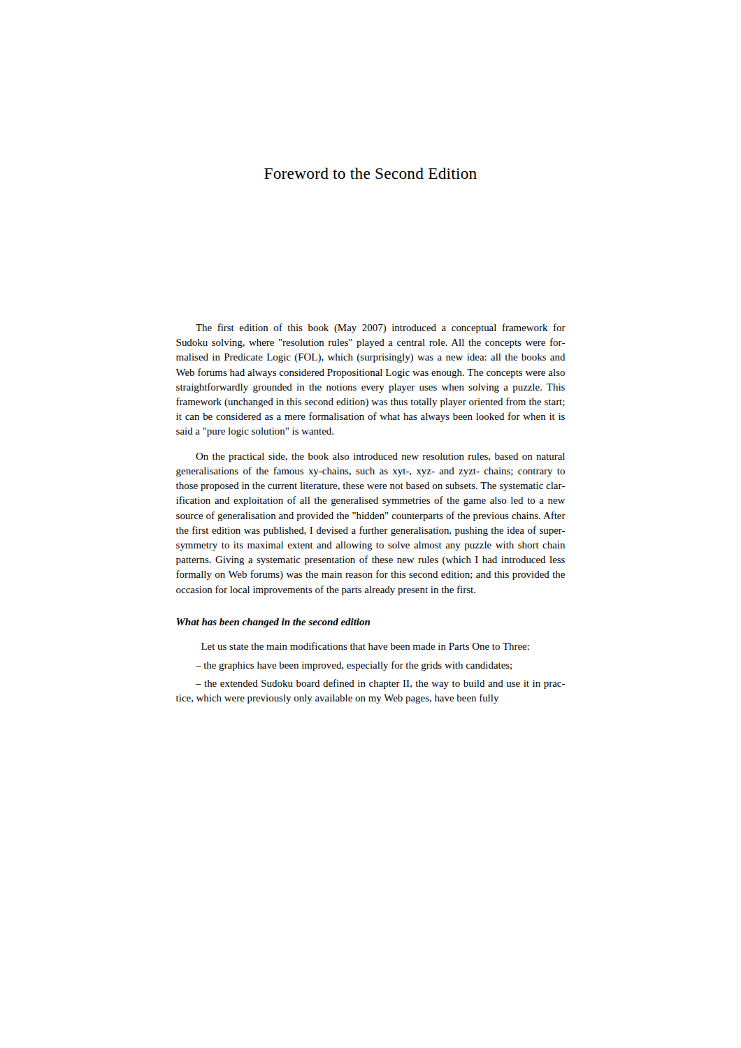Foreword to the Second Edition
The first edition of this book (May 2007) introduced a conceptual framework for Sudoku solving, where "resolution rules" played a central role. All the concepts were formalised in Predicate Logic (FOL), which (surprisingly) was a new idea: all the books and Web forums had always considered Propositional Logic was enough. The concepts were also straightforwardly grounded in the notions every player uses when solving a puzzle. This framework (unchanged in this second edition) was thus totally player oriented from the start; it can be considered as a mere formalisation of what has always been looked for when it is said a "pure logic solution" is wanted.
On the practical side, the book also introduced new resolution rules, based on natural generalisations of the famous xy-chains, such as xyt-, xyz- and zyzt- chains; contrary to those proposed in the current literature, these were not based on subsets. The systematic clarification and exploitation of all the generalised symmetries of the game also led to a new source of generalisation and provided the "hidden" counterparts of the previous chains. After the first edition was published, I devised a further generalisation, pushing the idea of super-symmetry to its maximal extent and allowing to solve almost any puzzle with short chain patterns. Giving a systematic presentation of these new rules (which I had introduced less formally on Web forums) was the main reason for this second edition; and this provided the occasion for local improvements of the parts already present in the first.
What has been changed in the second edition
Let us state the main modifications that have been made in Parts One to Three:
– the graphics have been improved, especially for the grids with candidates;
– the extended Sudoku board defined in chapter II, the way to build and use it in practice, which were previously only available on my Web pages, have been fully